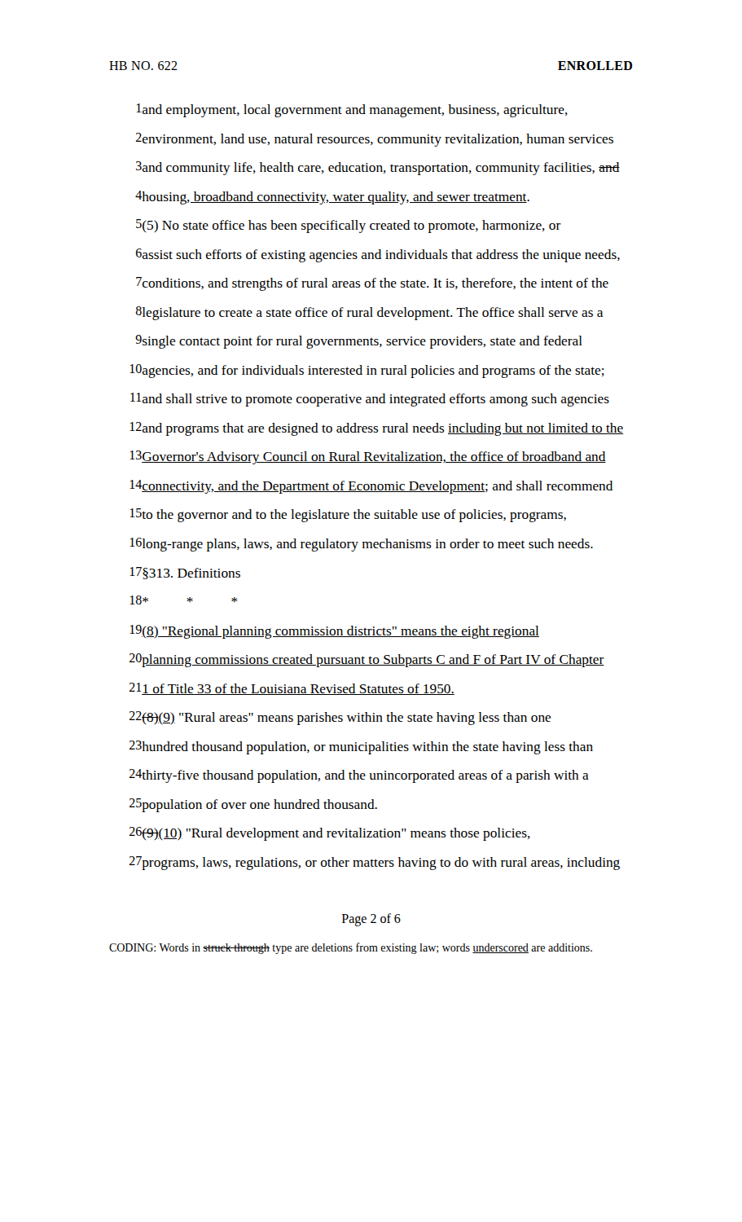HB NO. 622 ENROLLED
| 1 | and employment, local government and management, business, agriculture, |
| 2 | environment, land use, natural resources, community revitalization, human services |
| 3 | and community life, health care, education, transportation, community facilities, and |
| 4 | housing , broadband connectivity, water quality, and sewer treatment . |
| 5 | (5) No state office has been specifically created to promote, harmonize, or |
| 6 | assist such efforts of existing agencies and individuals that address the unique needs, |
| 7 | conditions, and strengths of rural areas of the state. It is, therefore, the intent of the |
| 8 | legislature to create a state office of rural development. The office shall serve as a |
| 9 | single contact point for rural governments, service providers, state and federal |
| 10 | agencies, and for individuals interested in rural policies and programs of the state; |
| 11 | and shall strive to promote cooperative and integrated efforts among such agencies |
| 12 | and programs that are designed to address rural needs including but not limited to the |
| 13 | Governor's Advisory Council on Rural Revitalization, the office of broadband and |
| 14 | connectivity, and the Department of Economic Development ; and shall recommend |
| 15 | to the governor and to the legislature the suitable use of policies, programs, |
| 16 | long-range plans, laws, and regulatory mechanisms in order to meet such needs. |
| 17 | §313. Definitions |
| 18 | * * * |
| 19 | (8) "Regional planning commission districts" means the eight regional |
| 20 | planning commissions created pursuant to Subparts C and F of Part IV of Chapter |
| 21 | 1 of Title 33 of the Louisiana Revised Statutes of 1950. |
| 22 | (8) (9) "Rural areas" means parishes within the state having less than one |
| 23 | hundred thousand population, or municipalities within the state having less than |
| 24 | thirty-five thousand population, and the unincorporated areas of a parish with a |
| 25 | population of over one hundred thousand. |
| 26 | (9) (10) "Rural development and revitalization" means those policies, |
| 27 | programs, laws, regulations, or other matters having to do with rural areas, including |
Page 2 of 6
CODING: Words in struck through type are deletions from existing law; words underscored are additions.